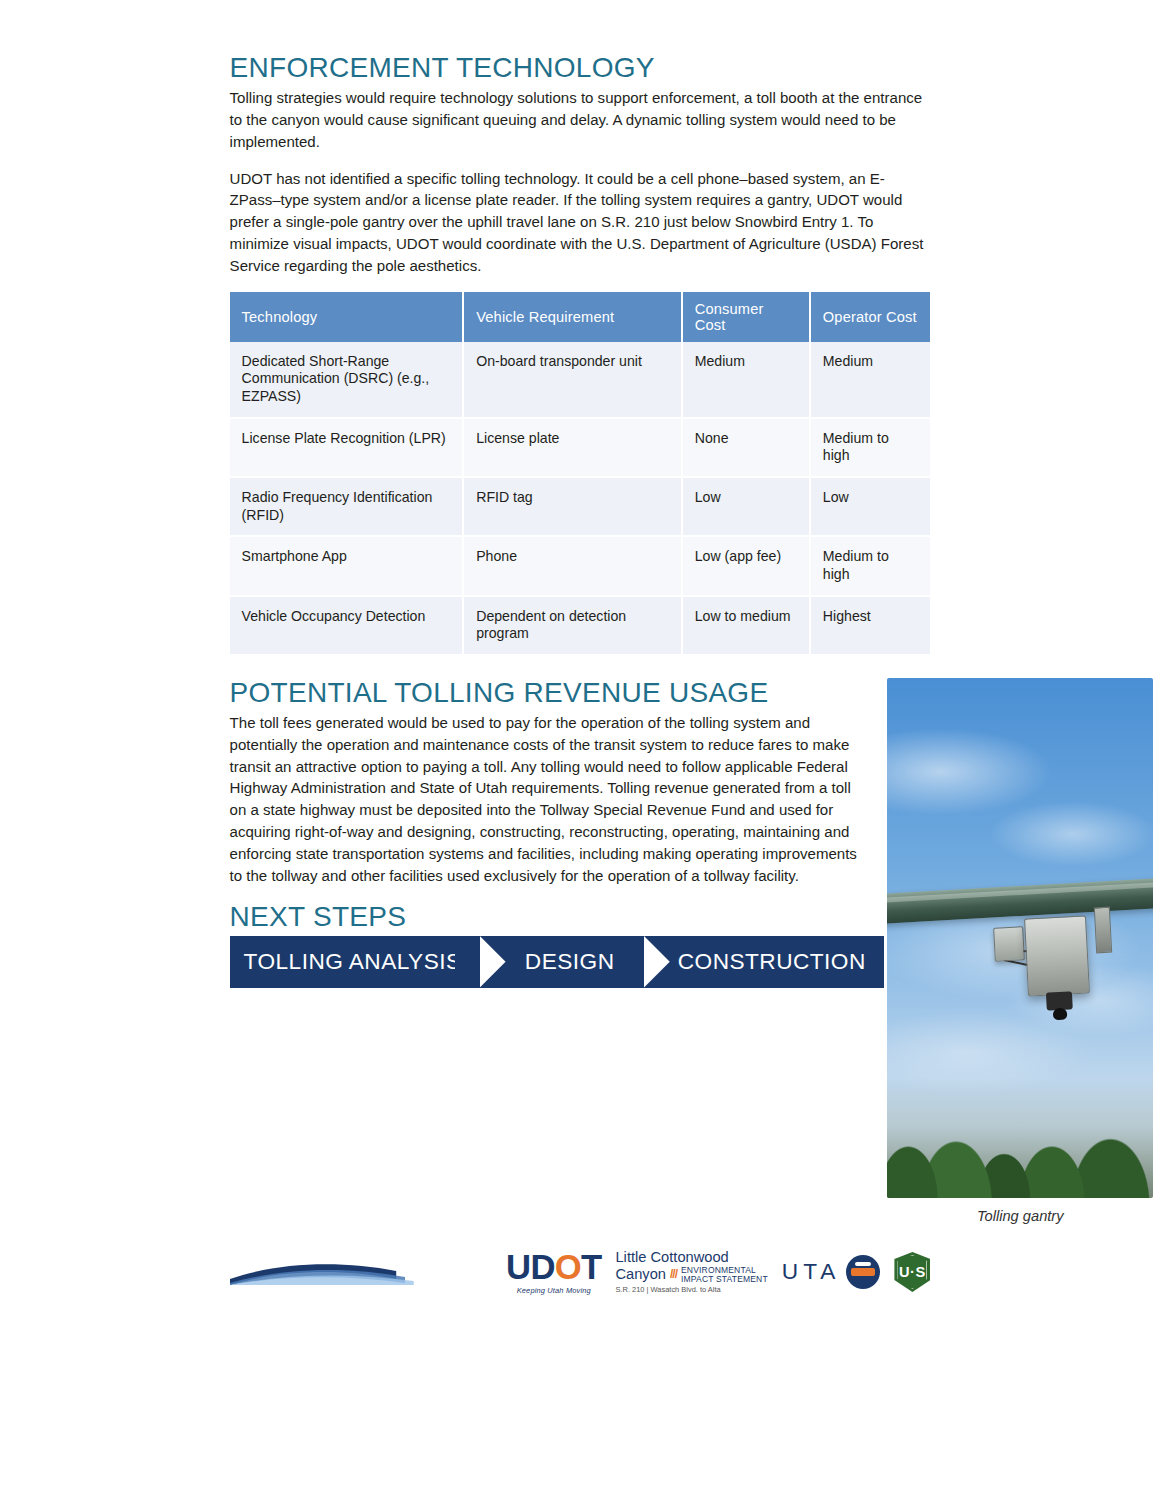Enforcement Technology
Tolling strategies would require technology solutions to support enforcement, a toll booth at the entrance to the canyon would cause significant queuing and delay. A dynamic tolling system would need to be implemented.
UDOT has not identified a specific tolling technology. It could be a cell phone–based system, an E-ZPass–type system and/or a license plate reader. If the tolling system requires a gantry, UDOT would prefer a single-pole gantry over the uphill travel lane on S.R. 210 just below Snowbird Entry 1. To minimize visual impacts, UDOT would coordinate with the U.S. Department of Agriculture (USDA) Forest Service regarding the pole aesthetics.
| Technology | Vehicle Requirement | Consumer Cost | Operator Cost |
| --- | --- | --- | --- |
| Dedicated Short-Range Communication (DSRC) (e.g., EZPASS) | On-board transponder unit | Medium | Medium |
| License Plate Recognition (LPR) | License plate | None | Medium to high |
| Radio Frequency Identification (RFID) | RFID tag | Low | Low |
| Smartphone App | Phone | Low (app fee) | Medium to high |
| Vehicle Occupancy Detection | Dependent on detection program | Low to medium | Highest |
Potential Tolling Revenue Usage
The toll fees generated would be used to pay for the operation of the tolling system and potentially the operation and maintenance costs of the transit system to reduce fares to make transit an attractive option to paying a toll. Any tolling would need to follow applicable Federal Highway Administration and State of Utah requirements. Tolling revenue generated from a toll on a state highway must be deposited into the Tollway Special Revenue Fund and used for acquiring right-of-way and designing, constructing, reconstructing, operating, maintaining and enforcing state transportation systems and facilities, including making operating improvements to the tollway and other facilities used exclusively for the operation of a tollway facility.
Next Steps
TOLLING ANALYSIS
DESIGN
CONSTRUCTION
Tolling gantry
UDOT
Keeping Utah Moving
Little Cottonwood
Canyon /// ENVIRONMENTAL
IMPACT STATEMENT
S.R. 210 | Wasatch Blvd. to Alta
UTA
U·S